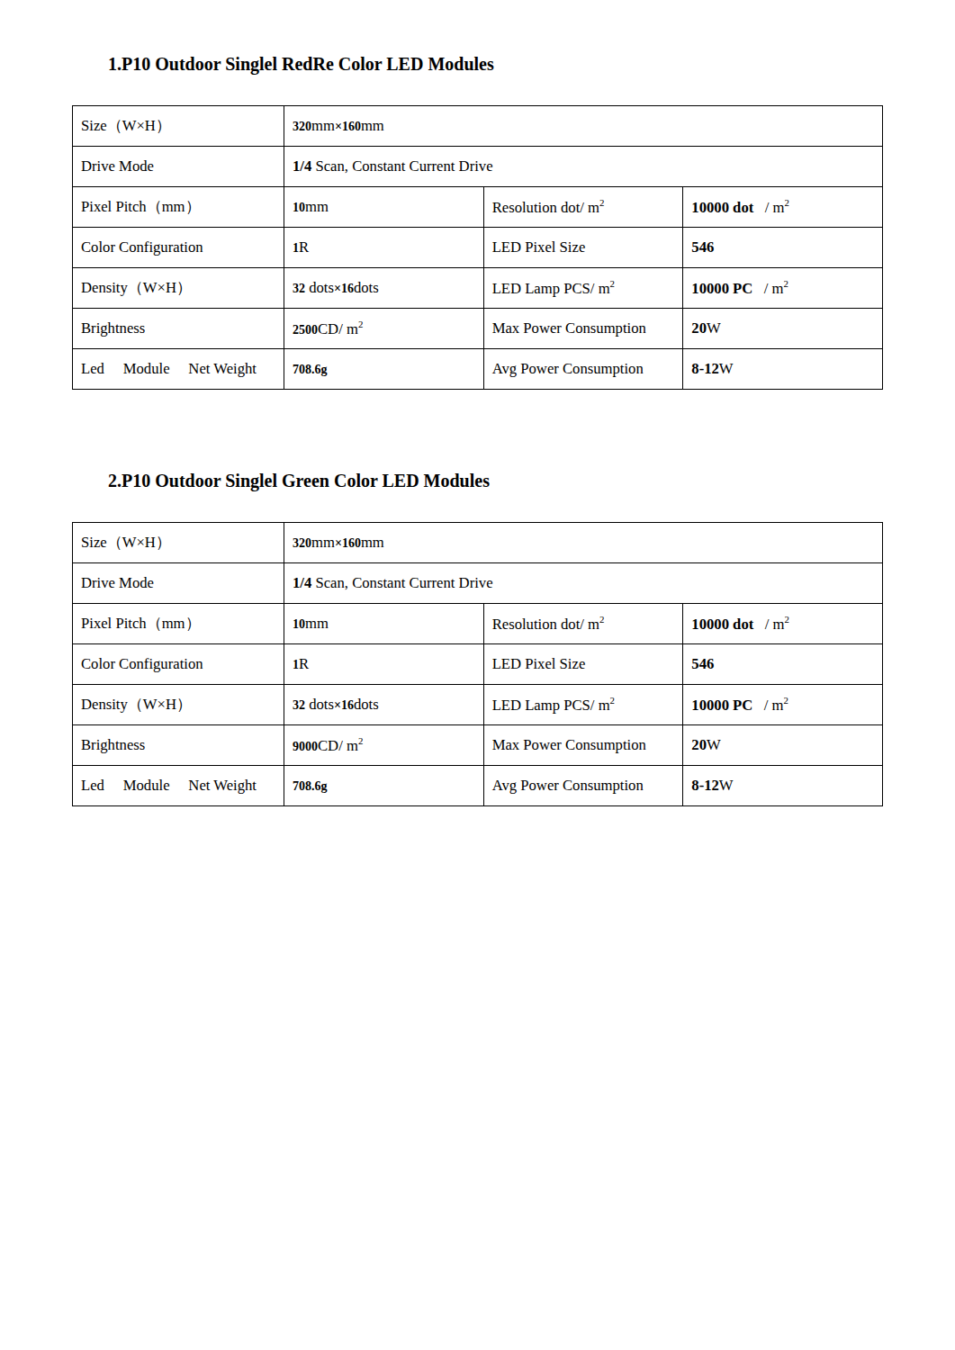1.P10 Outdoor Singlel RedRe Color LED Modules
| Size（W×H） | 320 mm ×160 mm |
| Drive Mode | 1/4 Scan, Constant Current Drive |
| Pixel Pitch（mm） | 10 mm | Resolution dot/ m 2 | 10000 dot / m 2 |
| Color Configuration | 1 R | LED Pixel Size | 546 |
| Density（W×H） | 32 dots ×16 dots | LED Lamp PCS/ m 2 | 10000 PC / m 2 |
| Brightness | 2500 CD/ m 2 | Max Power Consumption | 20 W |
| Led Module Net Weight | 708.6g | Avg Power Consumption | 8-12 W |
2.P10 Outdoor Singlel Green Color LED Modules
| Size（W×H） | 320 mm ×160 mm |
| Drive Mode | 1/4 Scan, Constant Current Drive |
| Pixel Pitch（mm） | 10 mm | Resolution dot/ m 2 | 10000 dot / m 2 |
| Color Configuration | 1 R | LED Pixel Size | 546 |
| Density（W×H） | 32 dots ×16 dots | LED Lamp PCS/ m 2 | 10000 PC / m 2 |
| Brightness | 9000 CD/ m 2 | Max Power Consumption | 20 W |
| Led Module Net Weight | 708.6g | Avg Power Consumption | 8-12 W |